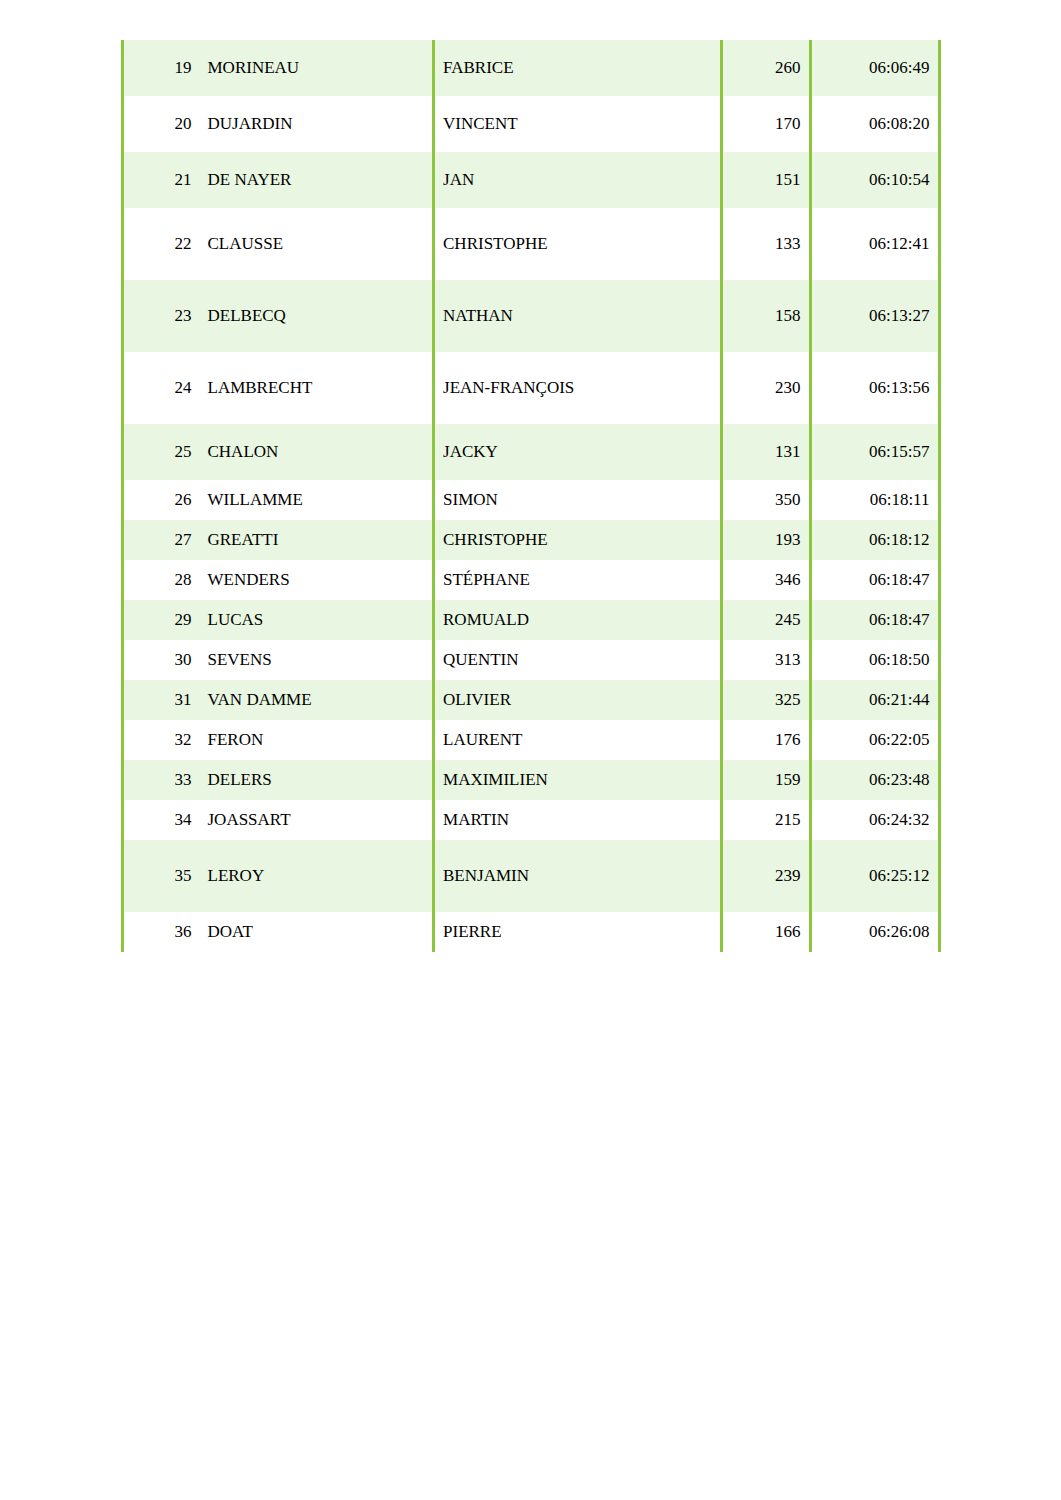| 19 | MORINEAU | FABRICE | 260 | 06:06:49 |
| 20 | DUJARDIN | VINCENT | 170 | 06:08:20 |
| 21 | DE NAYER | JAN | 151 | 06:10:54 |
| 22 | CLAUSSE | CHRISTOPHE | 133 | 06:12:41 |
| 23 | DELBECQ | NATHAN | 158 | 06:13:27 |
| 24 | LAMBRECHT | JEAN-FRANÇOIS | 230 | 06:13:56 |
| 25 | CHALON | JACKY | 131 | 06:15:57 |
| 26 | WILLAMME | SIMON | 350 | 06:18:11 |
| 27 | GREATTI | CHRISTOPHE | 193 | 06:18:12 |
| 28 | WENDERS | STÉPHANE | 346 | 06:18:47 |
| 29 | LUCAS | ROMUALD | 245 | 06:18:47 |
| 30 | SEVENS | QUENTIN | 313 | 06:18:50 |
| 31 | VAN DAMME | OLIVIER | 325 | 06:21:44 |
| 32 | FERON | LAURENT | 176 | 06:22:05 |
| 33 | DELERS | MAXIMILIEN | 159 | 06:23:48 |
| 34 | JOASSART | MARTIN | 215 | 06:24:32 |
| 35 | LEROY | BENJAMIN | 239 | 06:25:12 |
| 36 | DOAT | PIERRE | 166 | 06:26:08 |